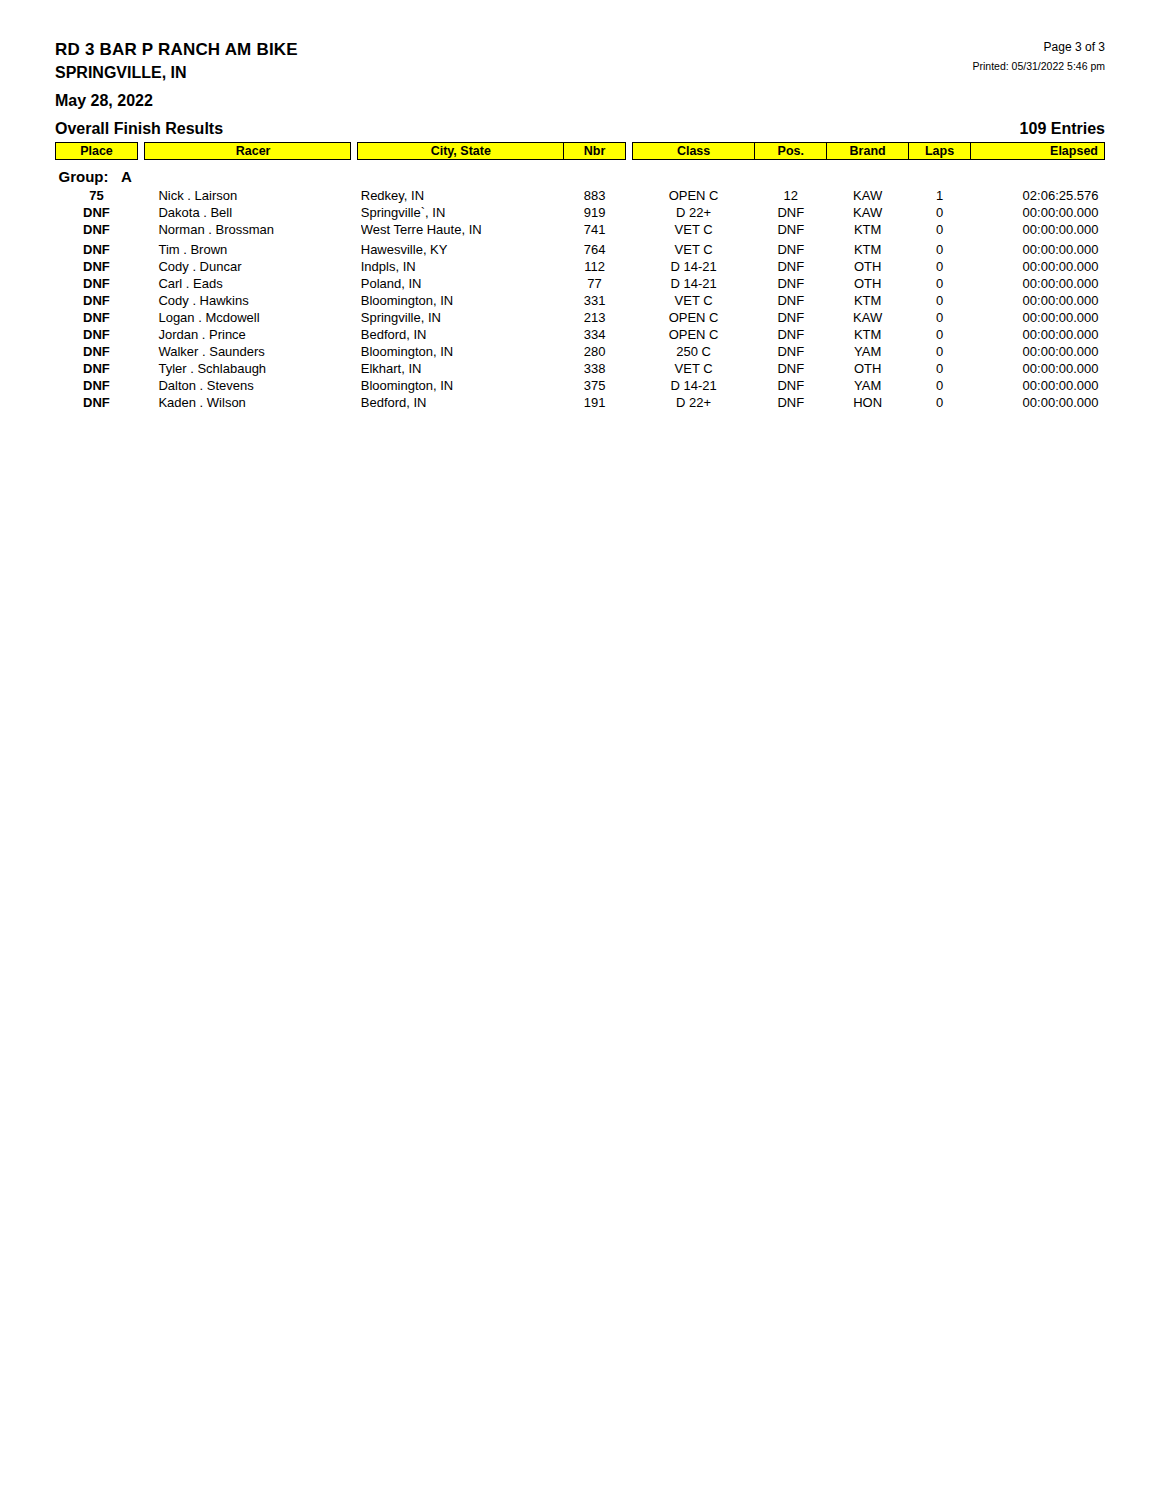Page 3 of 3
Printed: 05/31/2022 5:46 pm
RD 3 BAR P RANCH AM BIKE
SPRINGVILLE, IN
May 28, 2022
Overall Finish Results 109 Entries
| Place | | Racer | | City, State | Nbr | | Class | Pos. | Brand | Laps | Elapsed |
| --- | --- | --- | --- | --- | --- | --- | --- | --- | --- | --- | --- |
| Group: A |
| 75 | | Nick . Lairson | | Redkey, IN | 883 | | OPEN C | 12 | KAW | 1 | 02:06:25.576 |
| DNF | | Dakota . Bell | | Springville`, IN | 919 | | D 22+ | DNF | KAW | 0 | 00:00:00.000 |
| DNF | | Norman . Brossman | | West Terre Haute, IN | 741 | | VET C | DNF | KTM | 0 | 00:00:00.000 |
| DNF | | Tim . Brown | | Hawesville, KY | 764 | | VET C | DNF | KTM | 0 | 00:00:00.000 |
| DNF | | Cody . Duncar | | Indpls, IN | 112 | | D 14-21 | DNF | OTH | 0 | 00:00:00.000 |
| DNF | | Carl . Eads | | Poland, IN | 77 | | D 14-21 | DNF | OTH | 0 | 00:00:00.000 |
| DNF | | Cody . Hawkins | | Bloomington, IN | 331 | | VET C | DNF | KTM | 0 | 00:00:00.000 |
| DNF | | Logan . Mcdowell | | Springville, IN | 213 | | OPEN C | DNF | KAW | 0 | 00:00:00.000 |
| DNF | | Jordan . Prince | | Bedford, IN | 334 | | OPEN C | DNF | KTM | 0 | 00:00:00.000 |
| DNF | | Walker . Saunders | | Bloomington, IN | 280 | | 250 C | DNF | YAM | 0 | 00:00:00.000 |
| DNF | | Tyler . Schlabaugh | | Elkhart, IN | 338 | | VET C | DNF | OTH | 0 | 00:00:00.000 |
| DNF | | Dalton . Stevens | | Bloomington, IN | 375 | | D 14-21 | DNF | YAM | 0 | 00:00:00.000 |
| DNF | | Kaden . Wilson | | Bedford, IN | 191 | | D 22+ | DNF | HON | 0 | 00:00:00.000 |